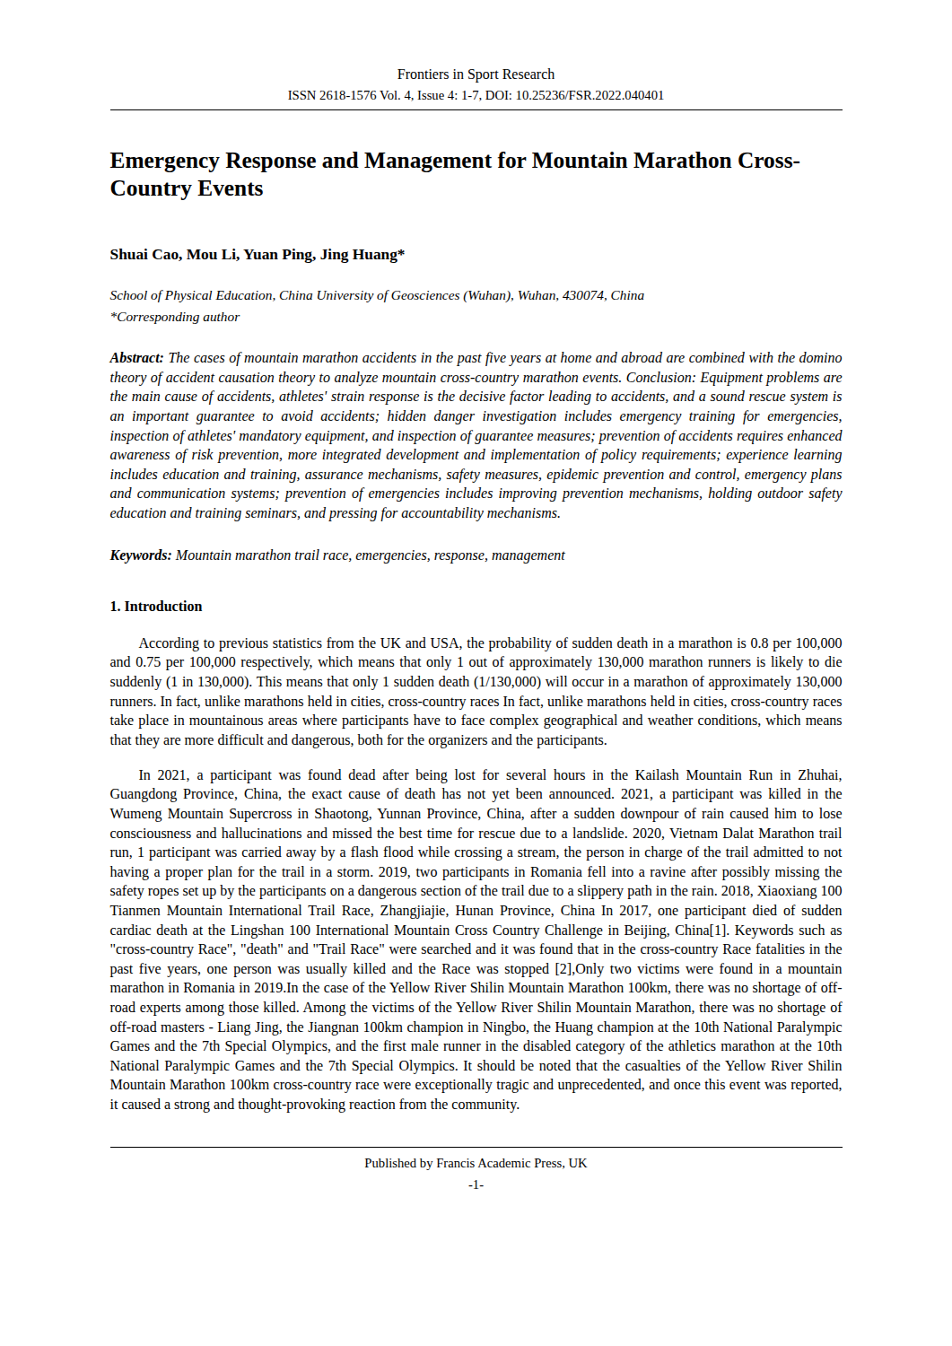Frontiers in Sport Research
ISSN 2618-1576 Vol. 4, Issue 4: 1-7, DOI: 10.25236/FSR.2022.040401
Emergency Response and Management for Mountain Marathon Cross-Country Events
Shuai Cao, Mou Li, Yuan Ping, Jing Huang*
School of Physical Education, China University of Geosciences (Wuhan), Wuhan, 430074, China
*Corresponding author
Abstract: The cases of mountain marathon accidents in the past five years at home and abroad are combined with the domino theory of accident causation theory to analyze mountain cross-country marathon events. Conclusion: Equipment problems are the main cause of accidents, athletes' strain response is the decisive factor leading to accidents, and a sound rescue system is an important guarantee to avoid accidents; hidden danger investigation includes emergency training for emergencies, inspection of athletes' mandatory equipment, and inspection of guarantee measures; prevention of accidents requires enhanced awareness of risk prevention, more integrated development and implementation of policy requirements; experience learning includes education and training, assurance mechanisms, safety measures, epidemic prevention and control, emergency plans and communication systems; prevention of emergencies includes improving prevention mechanisms, holding outdoor safety education and training seminars, and pressing for accountability mechanisms.
Keywords: Mountain marathon trail race, emergencies, response, management
1. Introduction
According to previous statistics from the UK and USA, the probability of sudden death in a marathon is 0.8 per 100,000 and 0.75 per 100,000 respectively, which means that only 1 out of approximately 130,000 marathon runners is likely to die suddenly (1 in 130,000). This means that only 1 sudden death (1/130,000) will occur in a marathon of approximately 130,000 runners. In fact, unlike marathons held in cities, cross-country races In fact, unlike marathons held in cities, cross-country races take place in mountainous areas where participants have to face complex geographical and weather conditions, which means that they are more difficult and dangerous, both for the organizers and the participants.
In 2021, a participant was found dead after being lost for several hours in the Kailash Mountain Run in Zhuhai, Guangdong Province, China, the exact cause of death has not yet been announced. 2021, a participant was killed in the Wumeng Mountain Supercross in Shaotong, Yunnan Province, China, after a sudden downpour of rain caused him to lose consciousness and hallucinations and missed the best time for rescue due to a landslide. 2020, Vietnam Dalat Marathon trail run, 1 participant was carried away by a flash flood while crossing a stream, the person in charge of the trail admitted to not having a proper plan for the trail in a storm. 2019, two participants in Romania fell into a ravine after possibly missing the safety ropes set up by the participants on a dangerous section of the trail due to a slippery path in the rain. 2018, Xiaoxiang 100 Tianmen Mountain International Trail Race, Zhangjiajie, Hunan Province, China In 2017, one participant died of sudden cardiac death at the Lingshan 100 International Mountain Cross Country Challenge in Beijing, China[1]. Keywords such as "cross-country Race", "death" and "Trail Race" were searched and it was found that in the cross-country Race fatalities in the past five years, one person was usually killed and the Race was stopped [2],Only two victims were found in a mountain marathon in Romania in 2019.In the case of the Yellow River Shilin Mountain Marathon 100km, there was no shortage of off-road experts among those killed. Among the victims of the Yellow River Shilin Mountain Marathon, there was no shortage of off-road masters - Liang Jing, the Jiangnan 100km champion in Ningbo, the Huang champion at the 10th National Paralympic Games and the 7th Special Olympics, and the first male runner in the disabled category of the athletics marathon at the 10th National Paralympic Games and the 7th Special Olympics. It should be noted that the casualties of the Yellow River Shilin Mountain Marathon 100km cross-country race were exceptionally tragic and unprecedented, and once this event was reported, it caused a strong and thought-provoking reaction from the community.
Published by Francis Academic Press, UK
-1-